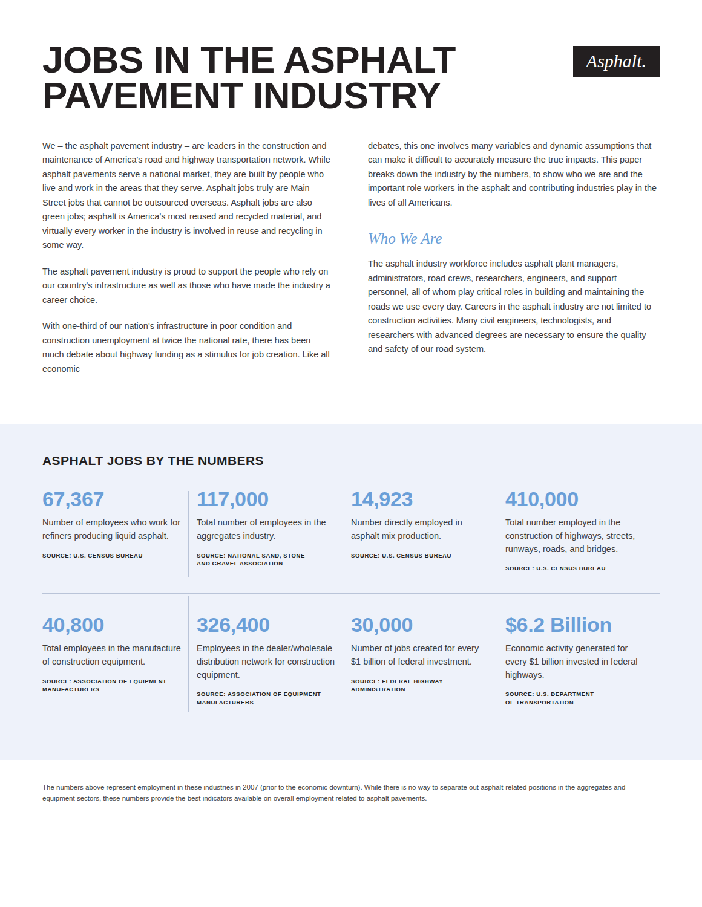Jobs in the Asphalt
Pavement Industry
Asphalt.
We – the asphalt pavement industry – are leaders in the construction and maintenance of America's road and highway transportation network. While asphalt pavements serve a national market, they are built by people who live and work in the areas that they serve. Asphalt jobs truly are Main Street jobs that cannot be outsourced overseas. Asphalt jobs are also green jobs; asphalt is America's most reused and recycled material, and virtually every worker in the industry is involved in reuse and recycling in some way.
The asphalt pavement industry is proud to support the people who rely on our country's infrastructure as well as those who have made the industry a career choice.
With one-third of our nation's infrastructure in poor condition and construction unemployment at twice the national rate, there has been much debate about highway funding as a stimulus for job creation. Like all economic
debates, this one involves many variables and dynamic assumptions that can make it difficult to accurately measure the true impacts. This paper breaks down the industry by the numbers, to show who we are and the important role workers in the asphalt and contributing industries play in the lives of all Americans.
Who We Are
The asphalt industry workforce includes asphalt plant managers, administrators, road crews, researchers, engineers, and support personnel, all of whom play critical roles in building and maintaining the roads we use every day. Careers in the asphalt industry are not limited to construction activities. Many civil engineers, technologists, and researchers with advanced degrees are necessary to ensure the quality and safety of our road system.
Asphalt Jobs by the Numbers
67,367
Number of employees who work for refiners producing liquid asphalt.
Source: U.S. Census Bureau
117,000
Total number of employees in the aggregates industry.
Source: National Sand, Stone
and Gravel Association
14,923
Number directly employed in asphalt mix production.
Source: U.S. Census Bureau
410,000
Total number employed in the construction of highways, streets, runways, roads, and bridges.
Source: U.S. Census Bureau
40,800
Total employees in the manufacture of construction equipment.
Source: Association of Equipment
Manufacturers
326,400
Employees in the dealer/wholesale distribution network for construction equipment.
Source: Association of Equipment
Manufacturers
30,000
Number of jobs created for every $1 billion of federal investment.
Source: Federal Highway
Administration
$6.2 Billion
Economic activity generated for every $1 billion invested in federal highways.
Source: U.S. Department
of Transportation
The numbers above represent employment in these industries in 2007 (prior to the economic downturn). While there is no way to separate out asphalt-related positions in the aggregates and equipment sectors, these numbers provide the best indicators available on overall employment related to asphalt pavements.